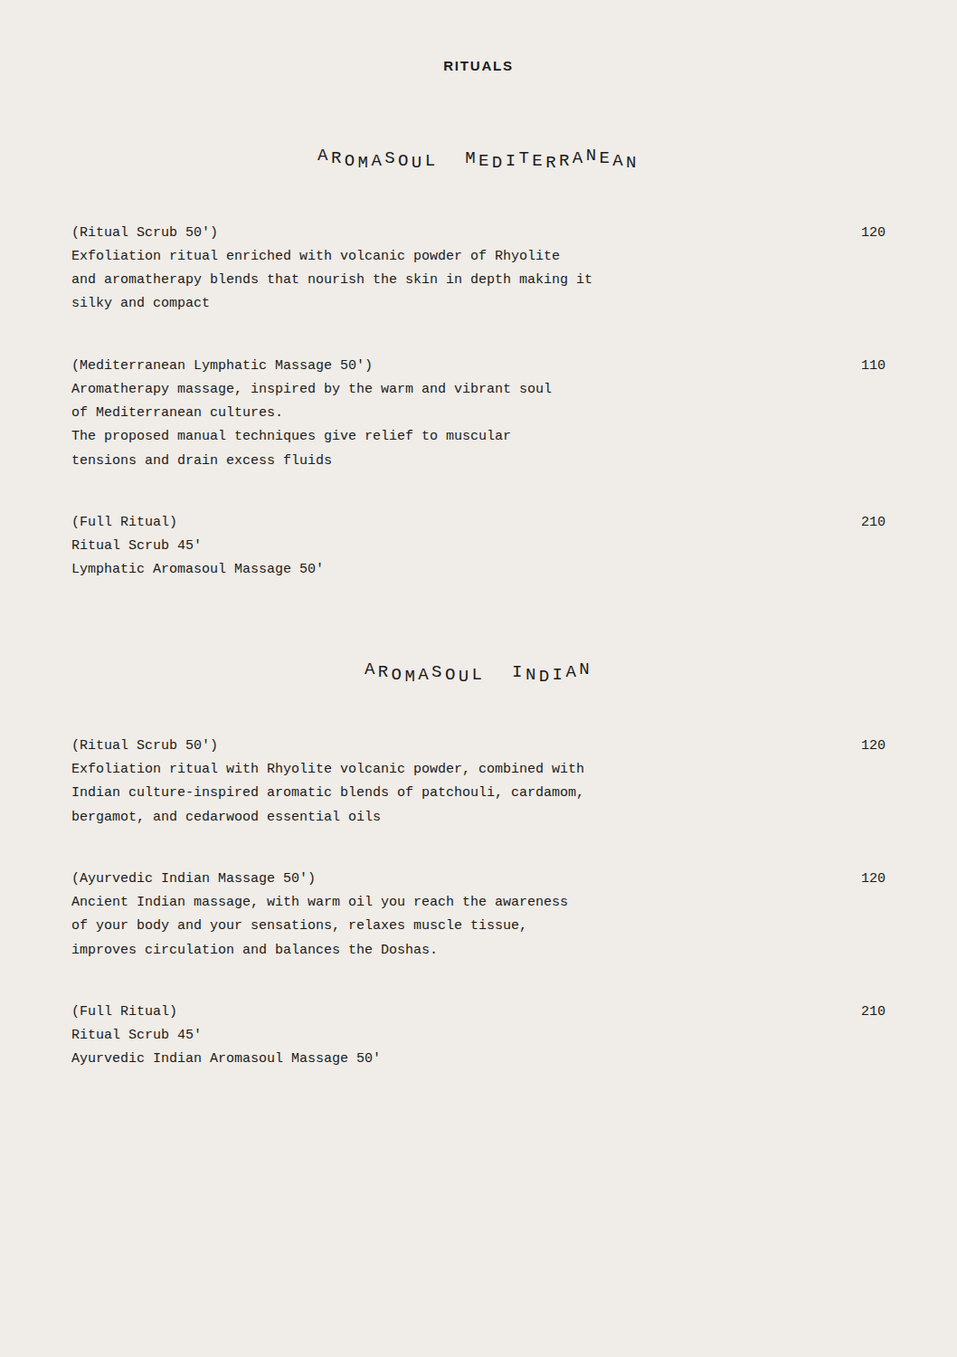RITUALS
AROMASOUL MEDITERRANEAN
(Ritual Scrub 50')
Exfoliation ritual enriched with volcanic powder of Rhyolite
and aromatherapy blends that nourish the skin in depth making it
silky and compact
120
(Mediterranean Lymphatic Massage 50')
Aromatherapy massage, inspired by the warm and vibrant soul
of Mediterranean cultures.
The proposed manual techniques give relief to muscular
tensions and drain excess fluids
110
(Full Ritual)
Ritual Scrub 45'
Lymphatic Aromasoul Massage 50'
210
AROMASOUL INDIAN
(Ritual Scrub 50')
Exfoliation ritual with Rhyolite volcanic powder, combined with
Indian culture-inspired aromatic blends of patchouli, cardamom,
bergamot, and cedarwood essential oils
120
(Ayurvedic Indian Massage 50')
Ancient Indian massage, with warm oil you reach the awareness
of your body and your sensations, relaxes muscle tissue,
improves circulation and balances the Doshas.
120
(Full Ritual)
Ritual Scrub 45'
Ayurvedic Indian Aromasoul Massage 50'
210